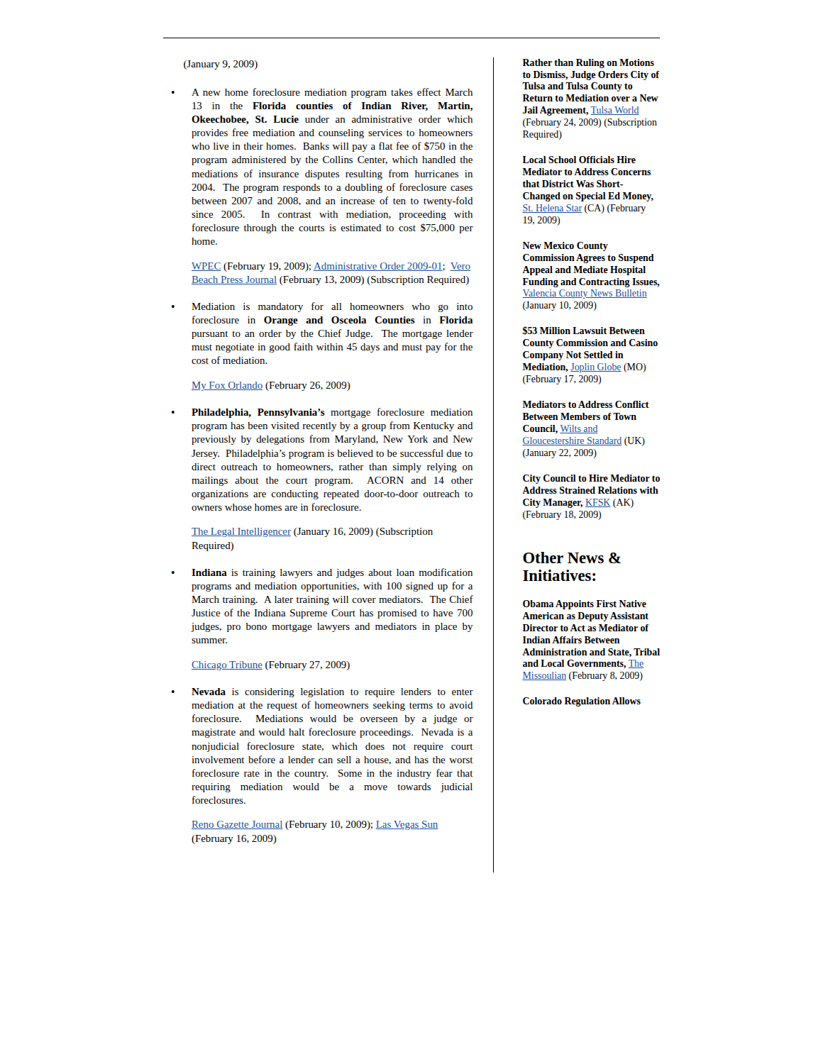(January 9, 2009)
A new home foreclosure mediation program takes effect March 13 in the Florida counties of Indian River, Martin, Okeechobee, St. Lucie under an administrative order which provides free mediation and counseling services to homeowners who live in their homes. Banks will pay a flat fee of $750 in the program administered by the Collins Center, which handled the mediations of insurance disputes resulting from hurricanes in 2004. The program responds to a doubling of foreclosure cases between 2007 and 2008, and an increase of ten to twenty-fold since 2005. In contrast with mediation, proceeding with foreclosure through the courts is estimated to cost $75,000 per home.
WPEC (February 19, 2009); Administrative Order 2009-01; Vero Beach Press Journal (February 13, 2009) (Subscription Required)
Mediation is mandatory for all homeowners who go into foreclosure in Orange and Osceola Counties in Florida pursuant to an order by the Chief Judge. The mortgage lender must negotiate in good faith within 45 days and must pay for the cost of mediation.
My Fox Orlando (February 26, 2009)
Philadelphia, Pennsylvania’s mortgage foreclosure mediation program has been visited recently by a group from Kentucky and previously by delegations from Maryland, New York and New Jersey. Philadelphia’s program is believed to be successful due to direct outreach to homeowners, rather than simply relying on mailings about the court program. ACORN and 14 other organizations are conducting repeated door-to-door outreach to owners whose homes are in foreclosure.
The Legal Intelligencer (January 16, 2009) (Subscription Required)
Indiana is training lawyers and judges about loan modification programs and mediation opportunities, with 100 signed up for a March training. A later training will cover mediators. The Chief Justice of the Indiana Supreme Court has promised to have 700 judges, pro bono mortgage lawyers and mediators in place by summer.
Chicago Tribune (February 27, 2009)
Nevada is considering legislation to require lenders to enter mediation at the request of homeowners seeking terms to avoid foreclosure. Mediations would be overseen by a judge or magistrate and would halt foreclosure proceedings. Nevada is a nonjudicial foreclosure state, which does not require court involvement before a lender can sell a house, and has the worst foreclosure rate in the country. Some in the industry fear that requiring mediation would be a move towards judicial foreclosures.
Reno Gazette Journal (February 10, 2009); Las Vegas Sun (February 16, 2009)
Rather than Ruling on Motions to Dismiss, Judge Orders City of Tulsa and Tulsa County to Return to Mediation over a New Jail Agreement, Tulsa World (February 24, 2009) (Subscription Required)
Local School Officials Hire Mediator to Address Concerns that District Was Short-Changed on Special Ed Money, St. Helena Star (CA) (February 19, 2009)
New Mexico County Commission Agrees to Suspend Appeal and Mediate Hospital Funding and Contracting Issues, Valencia County News Bulletin (January 10, 2009)
$53 Million Lawsuit Between County Commission and Casino Company Not Settled in Mediation, Joplin Globe (MO) (February 17, 2009)
Mediators to Address Conflict Between Members of Town Council, Wilts and Gloucestershire Standard (UK) (January 22, 2009)
City Council to Hire Mediator to Address Strained Relations with City Manager, KFSK (AK) (February 18, 2009)
Other News & Initiatives:
Obama Appoints First Native American as Deputy Assistant Director to Act as Mediator of Indian Affairs Between Administration and State, Tribal and Local Governments, The Missoulian (February 8, 2009)
Colorado Regulation Allows